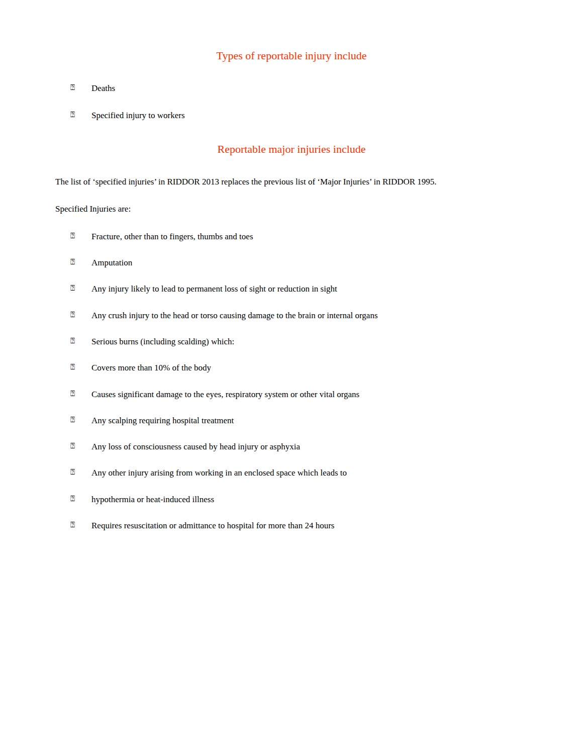Types of reportable injury include
Deaths
Specified injury to workers
Reportable major injuries include
The list of ‘specified injuries’ in RIDDOR 2013 replaces the previous list of ‘Major Injuries’ in RIDDOR 1995.
Specified Injuries are:
Fracture, other than to fingers, thumbs and toes
Amputation
Any injury likely to lead to permanent loss of sight or reduction in sight
Any crush injury to the head or torso causing damage to the brain or internal organs
Serious burns (including scalding) which:
Covers more than 10% of the body
Causes significant damage to the eyes, respiratory system or other vital organs
Any scalping requiring hospital treatment
Any loss of consciousness caused by head injury or asphyxia
Any other injury arising from working in an enclosed space which leads to
hypothermia or heat-induced illness
Requires resuscitation or admittance to hospital for more than 24 hours